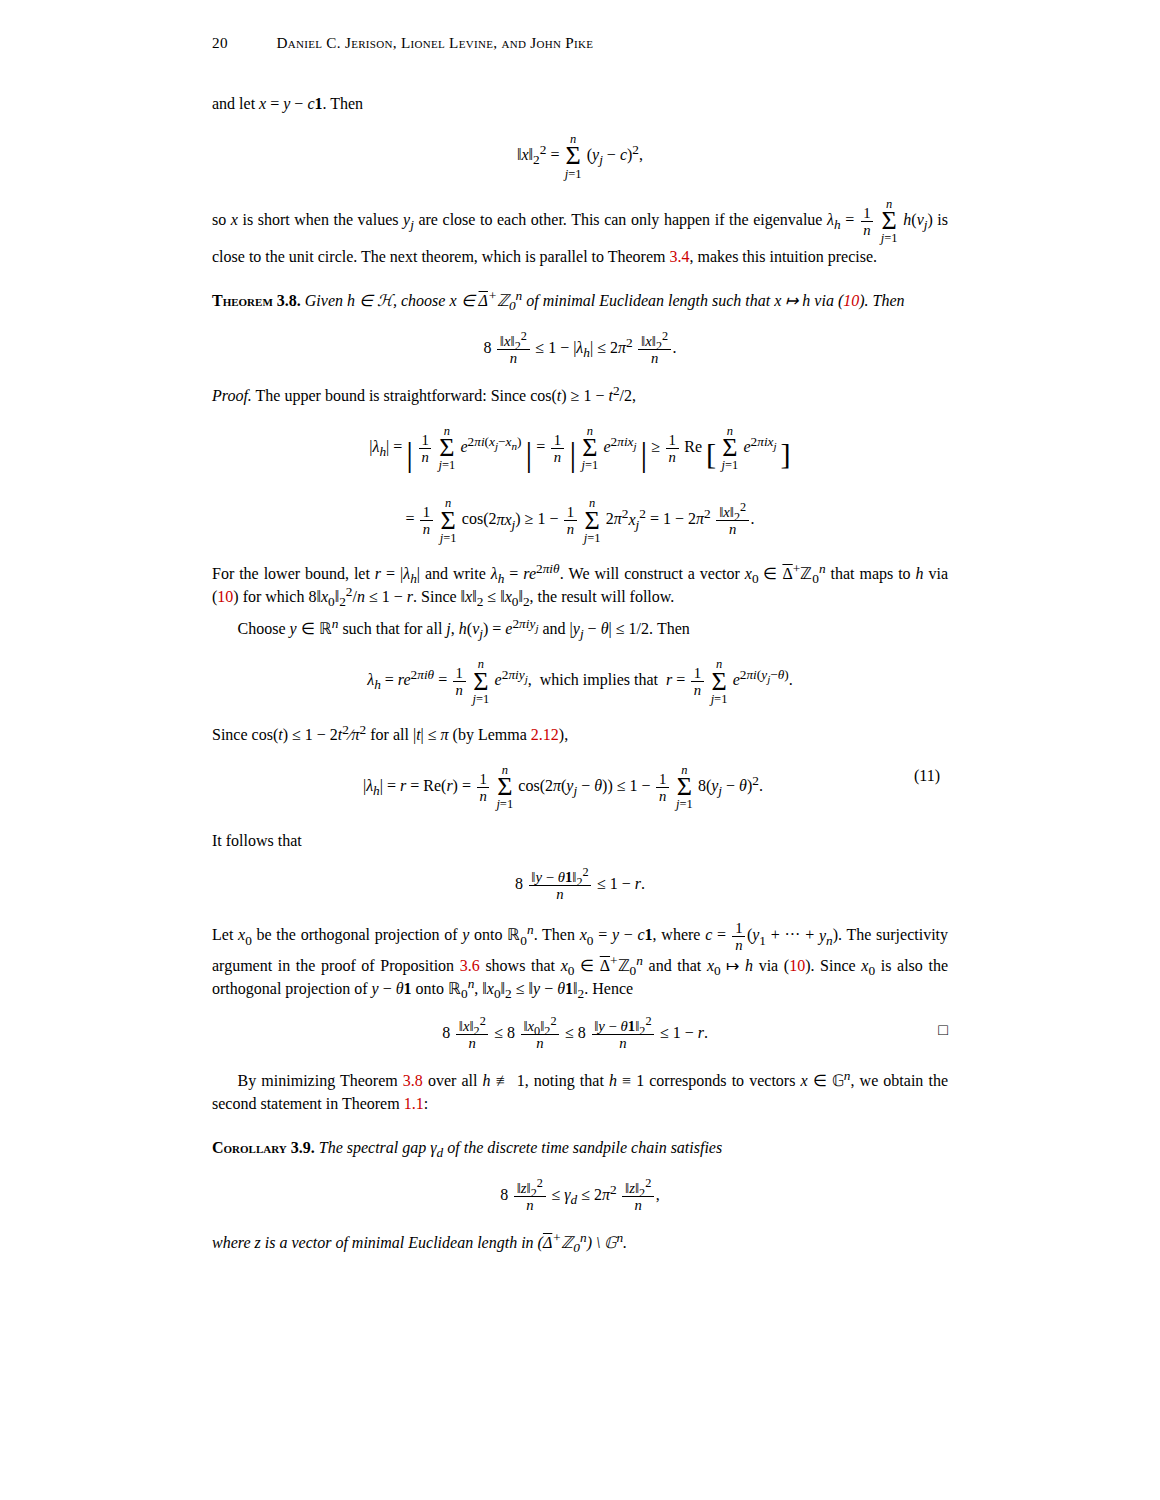20 Daniel C. Jerison, Lionel Levine, and John Pike
and let x = y − c 1. Then
‖x‖22 = nΣj=1 (yj − c)2,
so x is short when the values yj are close to each other. This can only happen if the eigenvalue λh = 1 n nΣj=1 h(vj) is close to the unit circle. The next theorem, which is parallel to Theorem 3.4, makes this intuition precise.
Theorem 3.8. Given h ∈ ℋ, choose x ∈ Δ+ℤ0n of minimal Euclidean length such that x ↦ h via (10). Then
8 ‖x‖22 n ≤ 1 − |λh| ≤ 2π2 ‖x‖22 n.
Proof. The upper bound is straightforward: Since cos(t) ≥ 1 − t2/2,
|λh| = | 1 n nΣj=1 e2πi(xj−xn) | = 1 n | nΣj=1 e2πixj | ≥ 1 n Re [ nΣj=1 e2πixj ]
= 1 n nΣj=1 cos(2πxj) ≥ 1 − 1 n nΣj=1 2π2xj2 = 1 − 2π2 ‖x‖22 n.
For the lower bound, let r = |λh| and write λh = re2πiθ. We will construct a vector x0 ∈ Δ+ℤ0n that maps to h via (10) for which 8‖x0‖22/n ≤ 1 − r. Since ‖x‖2 ≤ ‖x0‖2, the result will follow.
Choose y ∈ ℝn such that for all j, h(vj) = e2πiyj and |yj − θ| ≤ 1/2. Then
λh = re2πiθ = 1 n nΣj=1 e2πiyj, which implies that r = 1 n nΣj=1 e2πi(yj−θ).
Since cos(t) ≤ 1 − 2t2∕π2 for all |t| ≤ π (by Lemma 2.12),
(11) |λh| = r = Re(r) = 1 n nΣj=1 cos(2π(yj − θ)) ≤ 1 − 1 n nΣj=1 8(yj − θ)2.
It follows that
8 ‖y − θ 1‖22 n ≤ 1 − r.
Let x0 be the orthogonal projection of y onto ℝ0n. Then x0 = y − c 1, where c = 1 n(y1 + ··· + yn). The surjectivity argument in the proof of Proposition 3.6 shows that x0 ∈ Δ+ℤ0n and that x0 ↦ h via (10). Since x0 is also the orthogonal projection of y − θ 1 onto ℝ0n, ‖x0‖2 ≤ ‖y − θ 1‖2. Hence
8 ‖x‖22 n ≤ 8 ‖x0‖22 n ≤ 8 ‖y − θ 1‖22 n ≤ 1 − r. □
By minimizing Theorem 3.8 over all h ≢ 1, noting that h ≡ 1 corresponds to vectors x ∈ 𝔾n, we obtain the second statement in Theorem 1.1:
Corollary 3.9. The spectral gap γd of the discrete time sandpile chain satisfies
8 ‖z‖22 n ≤ γd ≤ 2π2 ‖z‖22 n,
where z is a vector of minimal Euclidean length in (Δ+ℤ0n) \ 𝔾n.